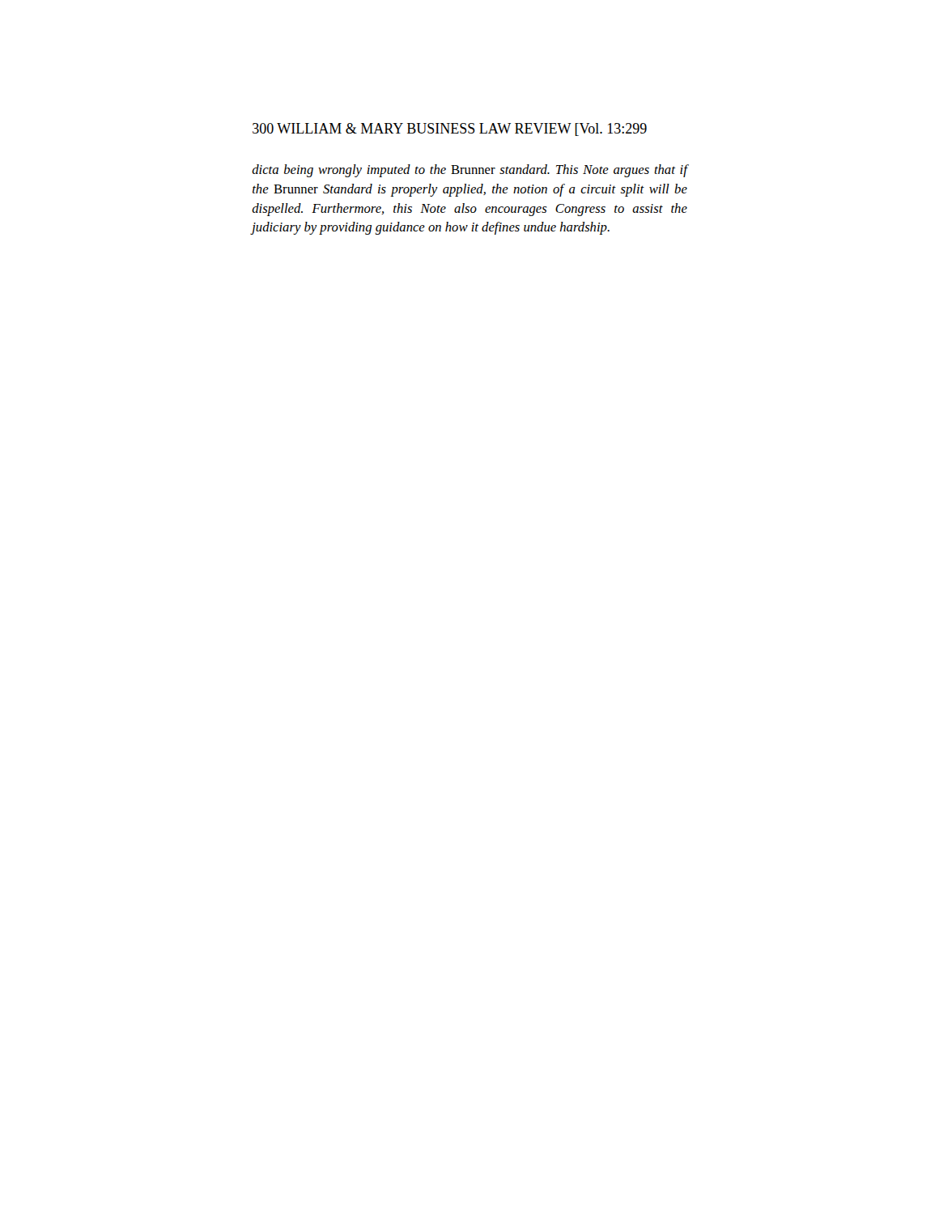300 WILLIAM & MARY BUSINESS LAW REVIEW [Vol. 13:299
dicta being wrongly imputed to the Brunner standard. This Note argues that if the Brunner Standard is properly applied, the notion of a circuit split will be dispelled. Furthermore, this Note also encourages Congress to assist the judiciary by providing guidance on how it defines undue hardship.